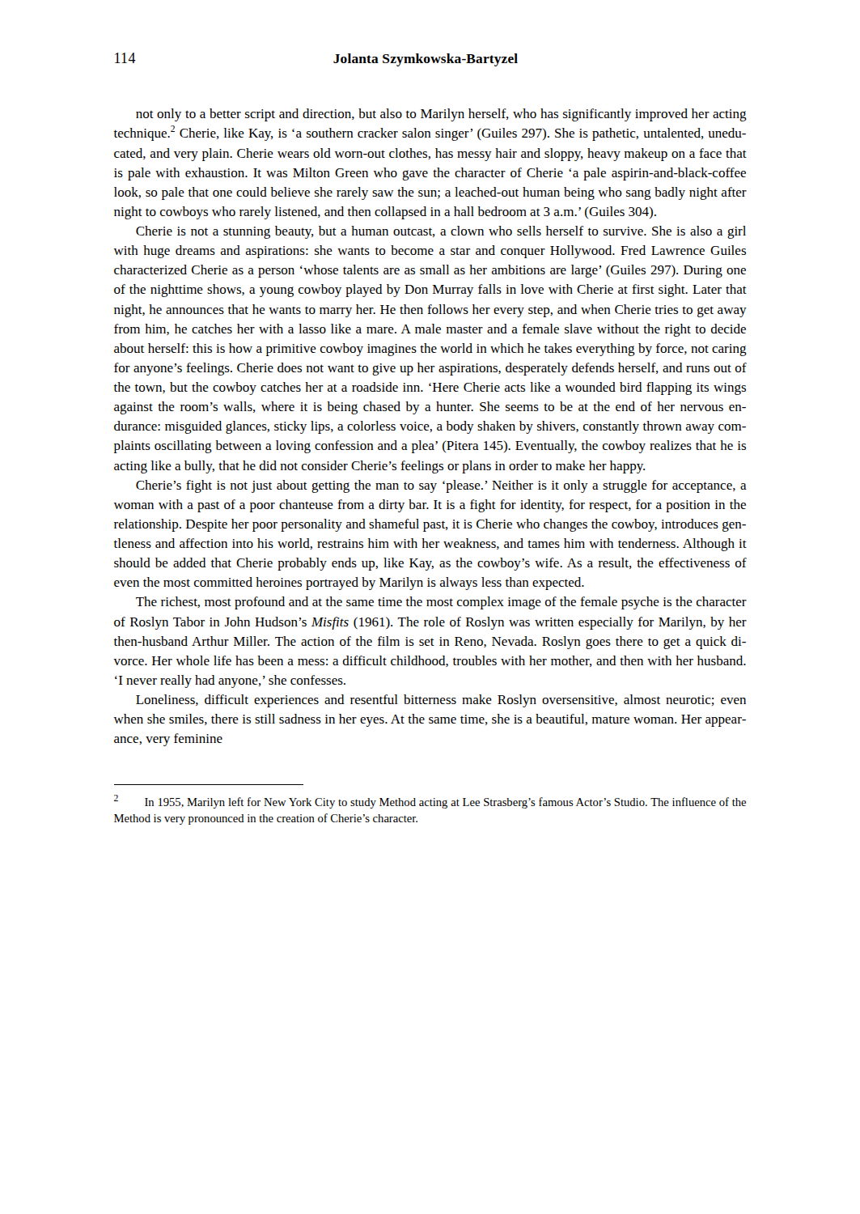114 Jolanta Szymkowska-Bartyzel
not only to a better script and direction, but also to Marilyn herself, who has significantly improved her acting technique.2 Cherie, like Kay, is ‘a southern cracker salon singer’ (Guiles 297). She is pathetic, untalented, uneducated, and very plain. Cherie wears old worn-out clothes, has messy hair and sloppy, heavy makeup on a face that is pale with exhaustion. It was Milton Green who gave the character of Cherie ‘a pale aspirin-and-black-coffee look, so pale that one could believe she rarely saw the sun; a leached-out human being who sang badly night after night to cowboys who rarely listened, and then collapsed in a hall bedroom at 3 a.m.’ (Guiles 304).
Cherie is not a stunning beauty, but a human outcast, a clown who sells herself to survive. She is also a girl with huge dreams and aspirations: she wants to become a star and conquer Hollywood. Fred Lawrence Guiles characterized Cherie as a person ‘whose talents are as small as her ambitions are large’ (Guiles 297). During one of the nighttime shows, a young cowboy played by Don Murray falls in love with Cherie at first sight. Later that night, he announces that he wants to marry her. He then follows her every step, and when Cherie tries to get away from him, he catches her with a lasso like a mare. A male master and a female slave without the right to decide about herself: this is how a primitive cowboy imagines the world in which he takes everything by force, not caring for anyone’s feelings. Cherie does not want to give up her aspirations, desperately defends herself, and runs out of the town, but the cowboy catches her at a roadside inn. ‘Here Cherie acts like a wounded bird flapping its wings against the room’s walls, where it is being chased by a hunter. She seems to be at the end of her nervous endurance: misguided glances, sticky lips, a colorless voice, a body shaken by shivers, constantly thrown away complaints oscillating between a loving confession and a plea’ (Pitera 145). Eventually, the cowboy realizes that he is acting like a bully, that he did not consider Cherie’s feelings or plans in order to make her happy.
Cherie’s fight is not just about getting the man to say ‘please.’ Neither is it only a struggle for acceptance, a woman with a past of a poor chanteuse from a dirty bar. It is a fight for identity, for respect, for a position in the relationship. Despite her poor personality and shameful past, it is Cherie who changes the cowboy, introduces gentleness and affection into his world, restrains him with her weakness, and tames him with tenderness. Although it should be added that Cherie probably ends up, like Kay, as the cowboy’s wife. As a result, the effectiveness of even the most committed heroines portrayed by Marilyn is always less than expected.
The richest, most profound and at the same time the most complex image of the female psyche is the character of Roslyn Tabor in John Hudson’s Misfits (1961). The role of Roslyn was written especially for Marilyn, by her then-husband Arthur Miller. The action of the film is set in Reno, Nevada. Roslyn goes there to get a quick divorce. Her whole life has been a mess: a difficult childhood, troubles with her mother, and then with her husband. ‘I never really had anyone,’ she confesses.
Loneliness, difficult experiences and resentful bitterness make Roslyn oversensitive, almost neurotic; even when she smiles, there is still sadness in her eyes. At the same time, she is a beautiful, mature woman. Her appearance, very feminine
2 In 1955, Marilyn left for New York City to study Method acting at Lee Strasberg’s famous Actor’s Studio. The influence of the Method is very pronounced in the creation of Cherie’s character.